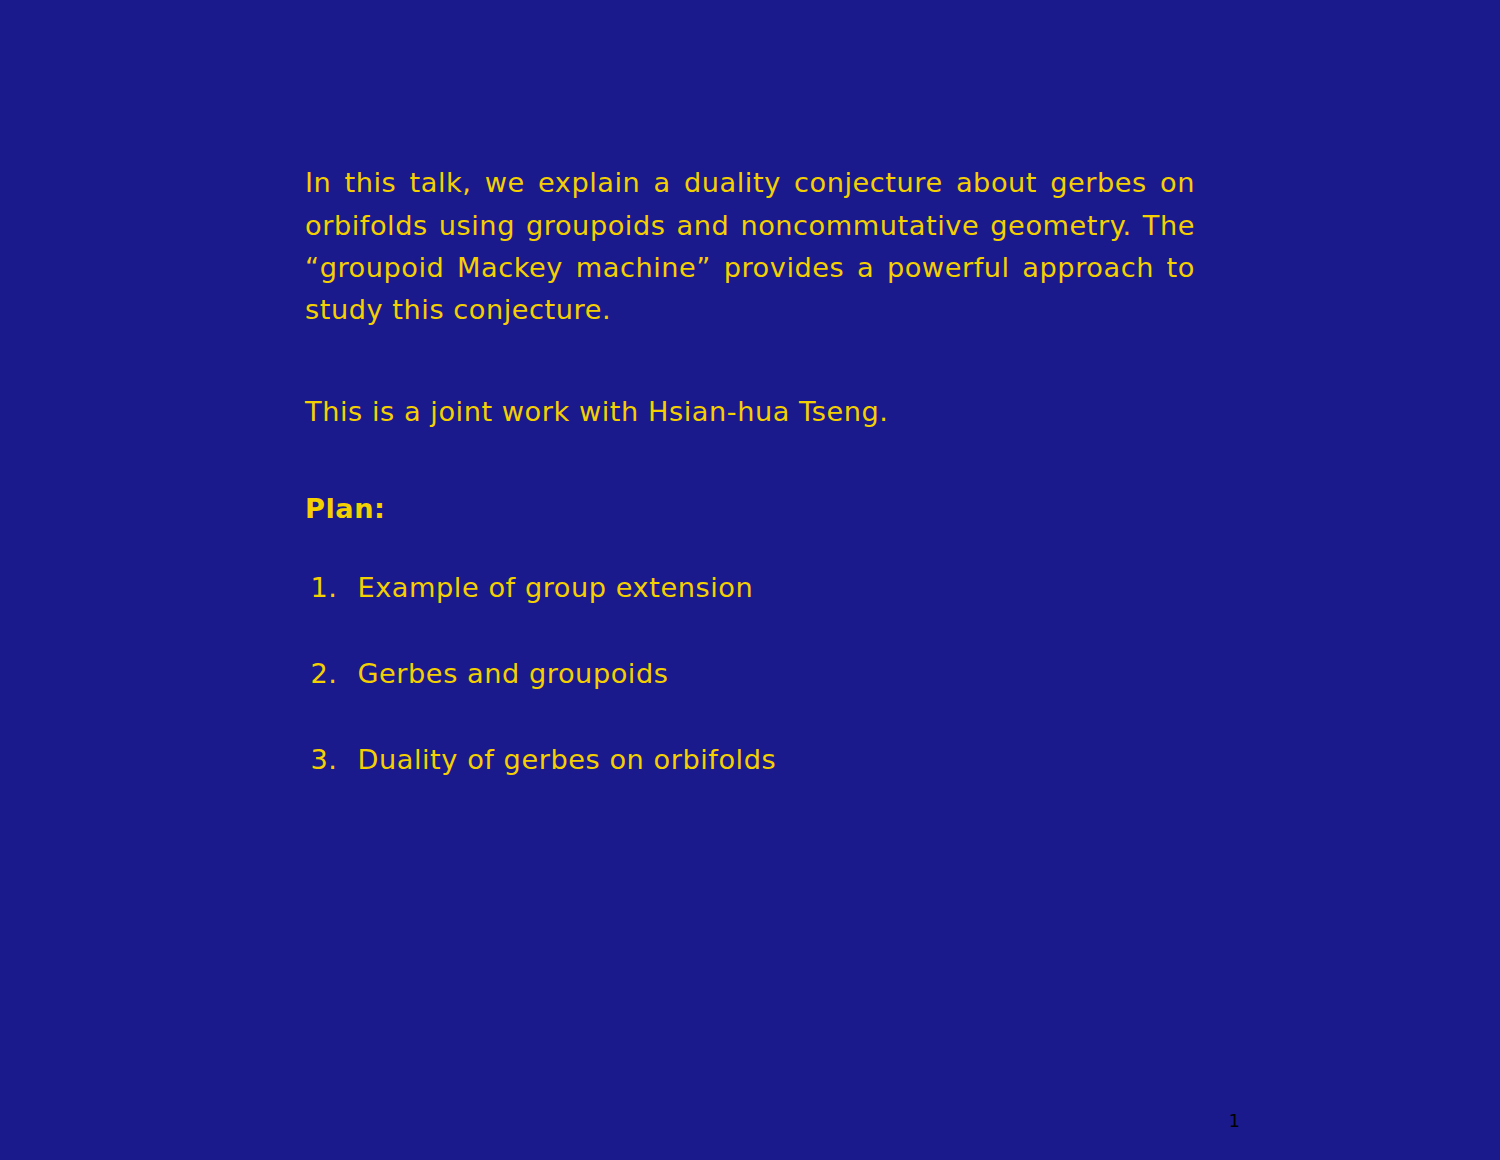In this talk, we explain a duality conjecture about gerbes on orbifolds using groupoids and noncommutative geometry. The “groupoid Mackey machine” provides a powerful approach to study this conjecture.
This is a joint work with Hsian-hua Tseng.
Plan:
Example of group extension
Gerbes and groupoids
Duality of gerbes on orbifolds
1